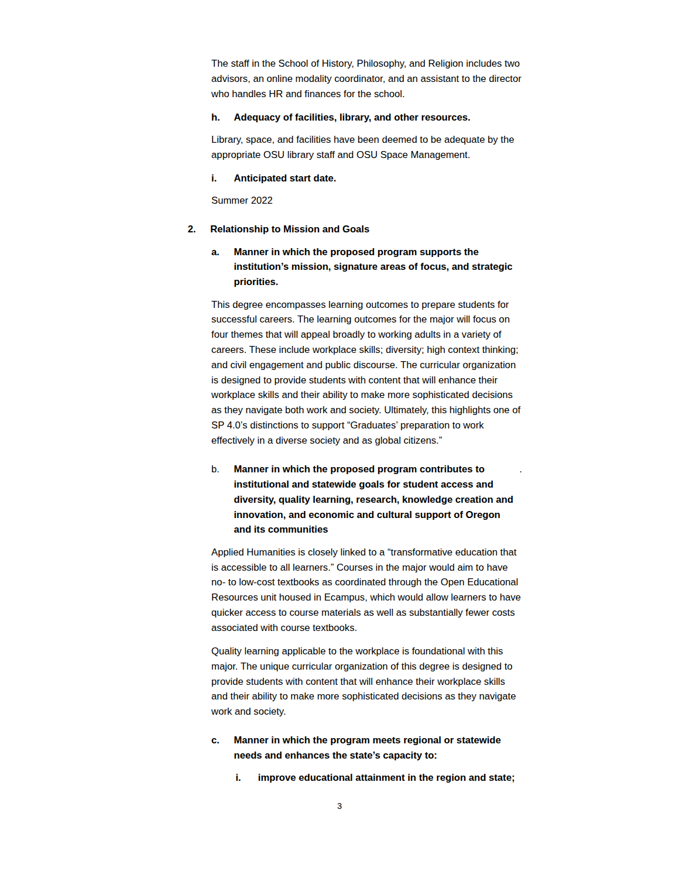The staff in the School of History, Philosophy, and Religion includes two advisors, an online modality coordinator, and an assistant to the director who handles HR and finances for the school.
h. Adequacy of facilities, library, and other resources.
Library, space, and facilities have been deemed to be adequate by the appropriate OSU library staff and OSU Space Management.
i. Anticipated start date.
Summer 2022
2. Relationship to Mission and Goals
a. Manner in which the proposed program supports the institution’s mission, signature areas of focus, and strategic priorities.
This degree encompasses learning outcomes to prepare students for successful careers. The learning outcomes for the major will focus on four themes that will appeal broadly to working adults in a variety of careers. These include workplace skills; diversity; high context thinking; and civil engagement and public discourse. The curricular organization is designed to provide students with content that will enhance their workplace skills and their ability to make more sophisticated decisions as they navigate both work and society. Ultimately, this highlights one of SP 4.0’s distinctions to support “Graduates’ preparation to work effectively in a diverse society and as global citizens.”
b. Manner in which the proposed program contributes to institutional and statewide goals for student access and diversity, quality learning, research, knowledge creation and innovation, and economic and cultural support of Oregon and its communities.
Applied Humanities is closely linked to a “transformative education that is accessible to all learners.” Courses in the major would aim to have no- to low-cost textbooks as coordinated through the Open Educational Resources unit housed in Ecampus, which would allow learners to have quicker access to course materials as well as substantially fewer costs associated with course textbooks.
Quality learning applicable to the workplace is foundational with this major. The unique curricular organization of this degree is designed to provide students with content that will enhance their workplace skills and their ability to make more sophisticated decisions as they navigate work and society.
c. Manner in which the program meets regional or statewide needs and enhances the state’s capacity to:
i. improve educational attainment in the region and state;
3